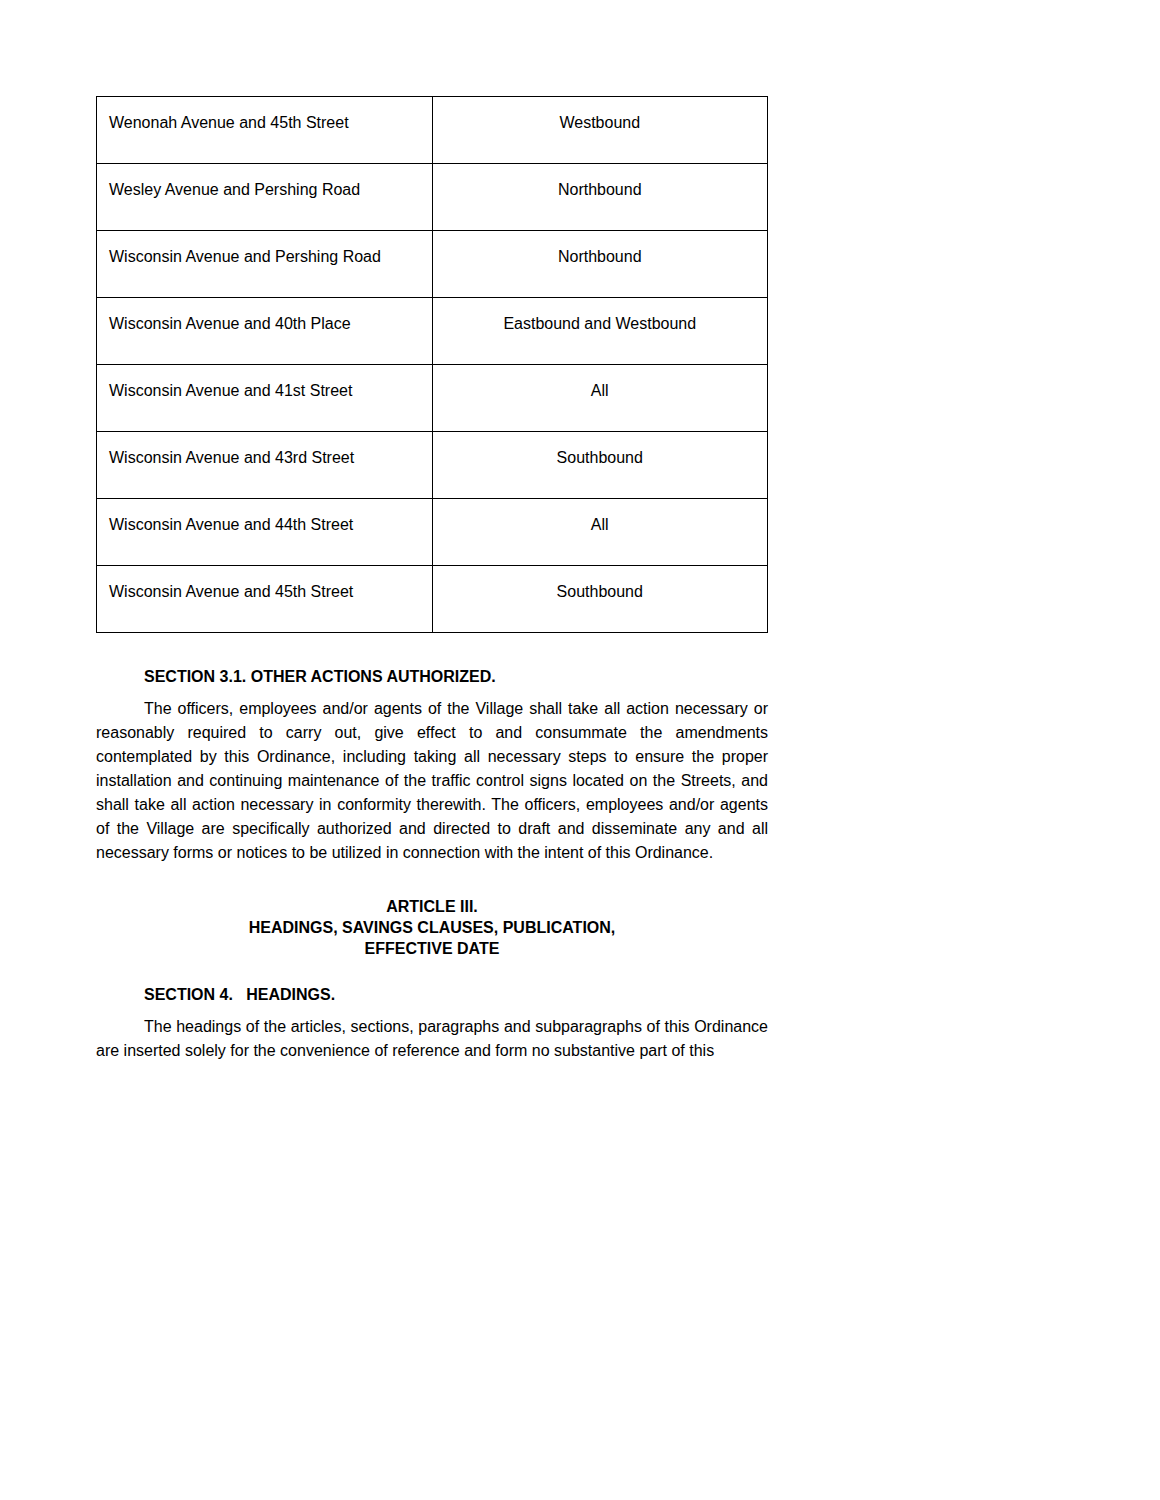| Wenonah Avenue and 45th Street | Westbound |
| Wesley Avenue and Pershing Road | Northbound |
| Wisconsin Avenue and Pershing Road | Northbound |
| Wisconsin Avenue and 40th Place | Eastbound and Westbound |
| Wisconsin Avenue and 41st Street | All |
| Wisconsin Avenue and 43rd Street | Southbound |
| Wisconsin Avenue and 44th Street | All |
| Wisconsin Avenue and 45th Street | Southbound |
SECTION 3.1. OTHER ACTIONS AUTHORIZED.
The officers, employees and/or agents of the Village shall take all action necessary or reasonably required to carry out, give effect to and consummate the amendments contemplated by this Ordinance, including taking all necessary steps to ensure the proper installation and continuing maintenance of the traffic control signs located on the Streets, and shall take all action necessary in conformity therewith. The officers, employees and/or agents of the Village are specifically authorized and directed to draft and disseminate any and all necessary forms or notices to be utilized in connection with the intent of this Ordinance.
ARTICLE III.
HEADINGS, SAVINGS CLAUSES, PUBLICATION,
EFFECTIVE DATE
SECTION 4. HEADINGS.
The headings of the articles, sections, paragraphs and subparagraphs of this Ordinance are inserted solely for the convenience of reference and form no substantive part of this